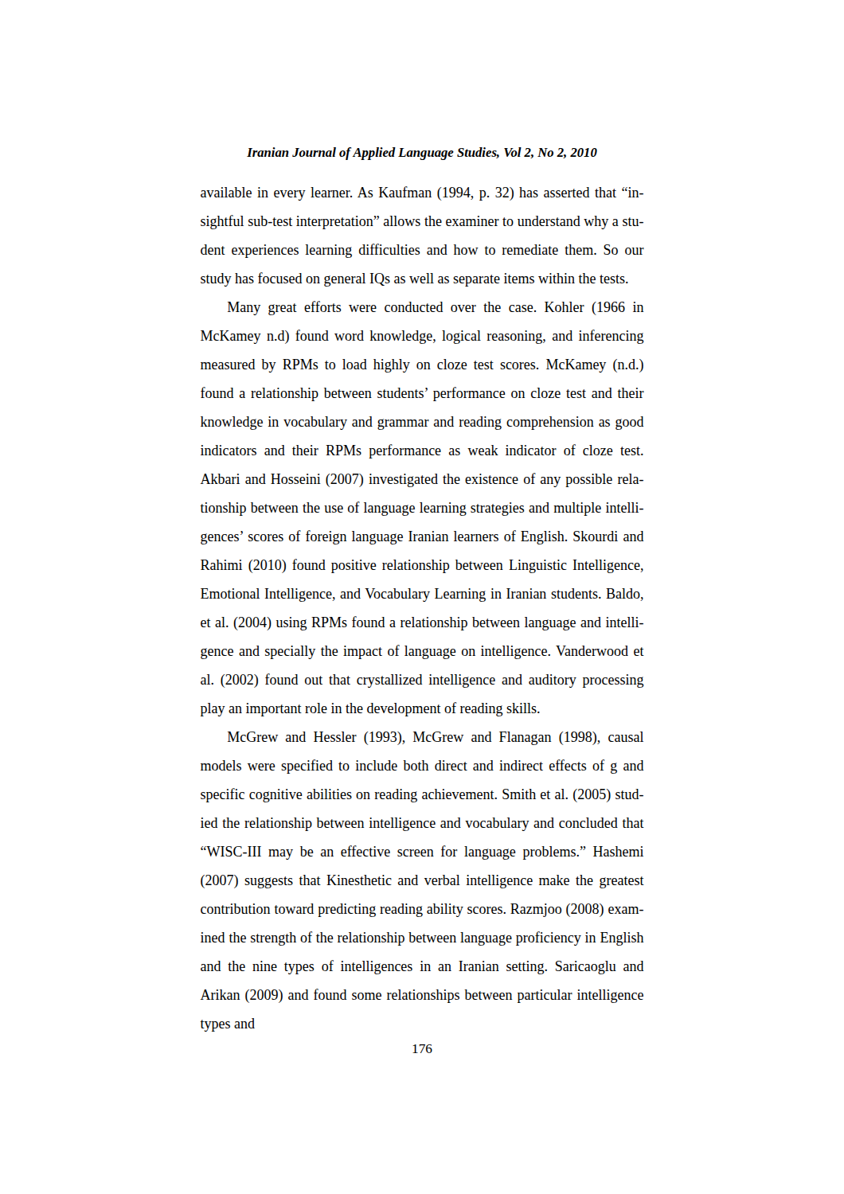Iranian Journal of Applied Language Studies, Vol 2, No 2, 2010
available in every learner. As Kaufman (1994, p. 32) has asserted that “insightful sub-test interpretation” allows the examiner to understand why a student experiences learning difficulties and how to remediate them. So our study has focused on general IQs as well as separate items within the tests.
Many great efforts were conducted over the case. Kohler (1966 in McKamey n.d) found word knowledge, logical reasoning, and inferencing measured by RPMs to load highly on cloze test scores. McKamey (n.d.) found a relationship between students’ performance on cloze test and their knowledge in vocabulary and grammar and reading comprehension as good indicators and their RPMs performance as weak indicator of cloze test. Akbari and Hosseini (2007) investigated the existence of any possible relationship between the use of language learning strategies and multiple intelligences’ scores of foreign language Iranian learners of English. Skourdi and Rahimi (2010) found positive relationship between Linguistic Intelligence, Emotional Intelligence, and Vocabulary Learning in Iranian students. Baldo, et al. (2004) using RPMs found a relationship between language and intelligence and specially the impact of language on intelligence. Vanderwood et al. (2002) found out that crystallized intelligence and auditory processing play an important role in the development of reading skills.
McGrew and Hessler (1993), McGrew and Flanagan (1998), causal models were specified to include both direct and indirect effects of g and specific cognitive abilities on reading achievement. Smith et al. (2005) studied the relationship between intelligence and vocabulary and concluded that “WISC-III may be an effective screen for language problems.” Hashemi (2007) suggests that Kinesthetic and verbal intelligence make the greatest contribution toward predicting reading ability scores. Razmjoo (2008) examined the strength of the relationship between language proficiency in English and the nine types of intelligences in an Iranian setting. Saricaoglu and Arikan (2009) and found some relationships between particular intelligence types and
176